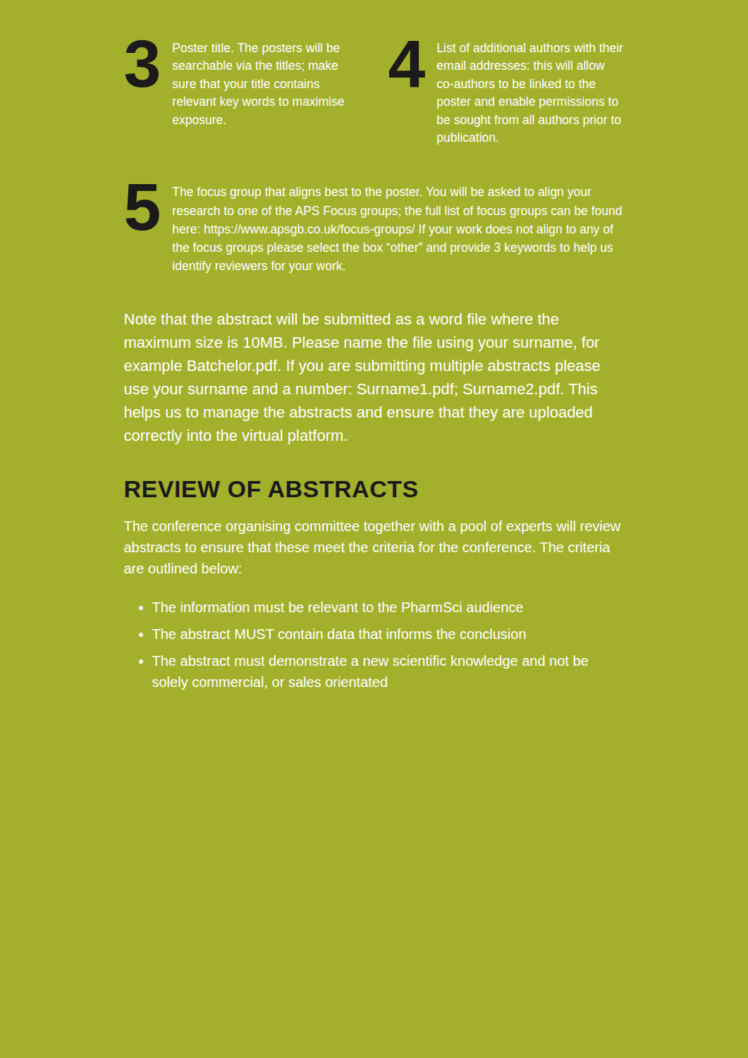3
Poster title. The posters will be searchable via the titles; make sure that your title contains relevant key words to maximise exposure.
4
List of additional authors with their email addresses: this will allow co-authors to be linked to the poster and enable permissions to be sought from all authors prior to publication.
5
The focus group that aligns best to the poster. You will be asked to align your research to one of the APS Focus groups; the full list of focus groups can be found here: https://www.apsgb.co.uk/focus-groups/ If your work does not align to any of the focus groups please select the box “other” and provide 3 keywords to help us identify reviewers for your work.
Note that the abstract will be submitted as a word file where the maximum size is 10MB. Please name the file using your surname, for example Batchelor.pdf. If you are submitting multiple abstracts please use your surname and a number: Surname1.pdf; Surname2.pdf. This helps us to manage the abstracts and ensure that they are uploaded correctly into the virtual platform.
Review of abstracts
The conference organising committee together with a pool of experts will review abstracts to ensure that these meet the criteria for the conference. The criteria are outlined below:
The information must be relevant to the PharmSci audience
The abstract MUST contain data that informs the conclusion
The abstract must demonstrate a new scientific knowledge and not be solely commercial, or sales orientated